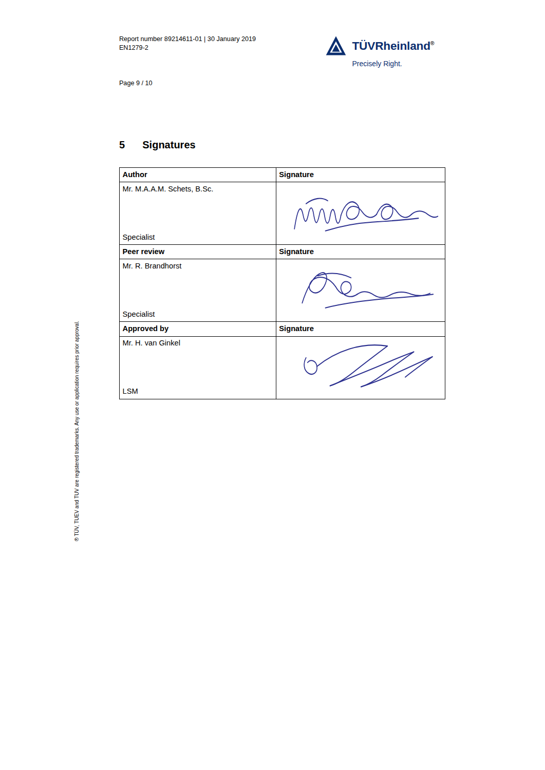Report number 89214611-01 | 30 January 2019
EN1279-2
Page 9 / 10
TÜVRheinland®
Precisely Right.
5 Signatures
| Author | Signature |
| --- | --- |
| Mr. M.A.A.M. Schets, B.Sc. Specialist | |
| Peer review | Signature |
| Mr. R. Brandhorst Specialist | |
| Approved by | Signature |
| Mr. H. van Ginkel LSM | |
® TÜV, TUEV and TUV are registered trademarks. Any use or application requires prior approval.